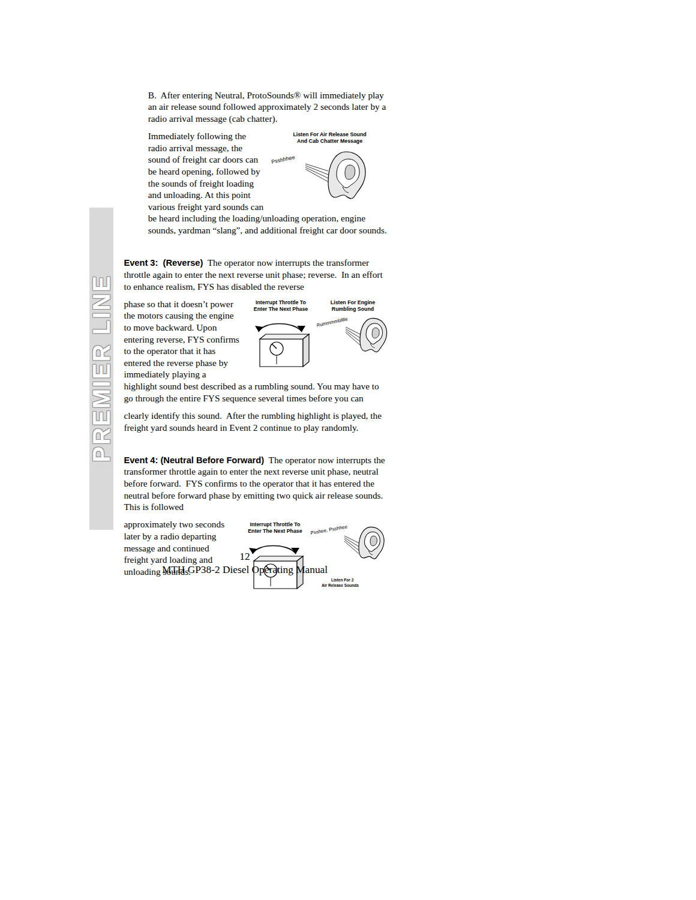PREMIER LINE
B. After entering Neutral, ProtoSounds® will immediately play an air release sound followed approximately 2 seconds later by a radio arrival message (cab chatter).
Listen For Air Release Sound
And Cab Chatter Message
Psshhhee
Immediately following the radio arrival message, the sound of freight car doors can be heard opening, followed by the sounds of freight loading and unloading. At this point various freight yard sounds can be heard including the loading/unloading operation, engine sounds, yardman “slang”, and additional freight car door sounds.
Event 3: (Reverse) The operator now interrupts the transformer throttle again to enter the next reverse unit phase; reverse. In an effort to enhance realism, FYS has disabled the reverse
Interrupt Throttle To
Enter The Next Phase
Listen For Engine
Rumbling Sound
Rummmmblllle
phase so that it doesn’t power the motors causing the engine to move backward. Upon entering reverse, FYS confirms to the operator that it has entered the reverse phase by immediately playing a highlight sound best described as a rumbling sound. You may have to go through the entire FYS sequence several times before you can
clearly identify this sound. After the rumbling highlight is played, the freight yard sounds heard in Event 2 continue to play randomly.
Event 4: (Neutral Before Forward) The operator now interrupts the transformer throttle again to enter the next reverse unit phase, neutral before forward. FYS confirms to the operator that it has entered the neutral before forward phase by emitting two quick air release sounds. This is followed
Interrupt Throttle To
Enter The Next Phase
Psshee, Psshhee Listen For 2 Air Release Sounds
approximately two seconds later by a radio departing message and continued freight yard loading and unloading sounds.
12
MTH GP38-2 Diesel Operating Manual